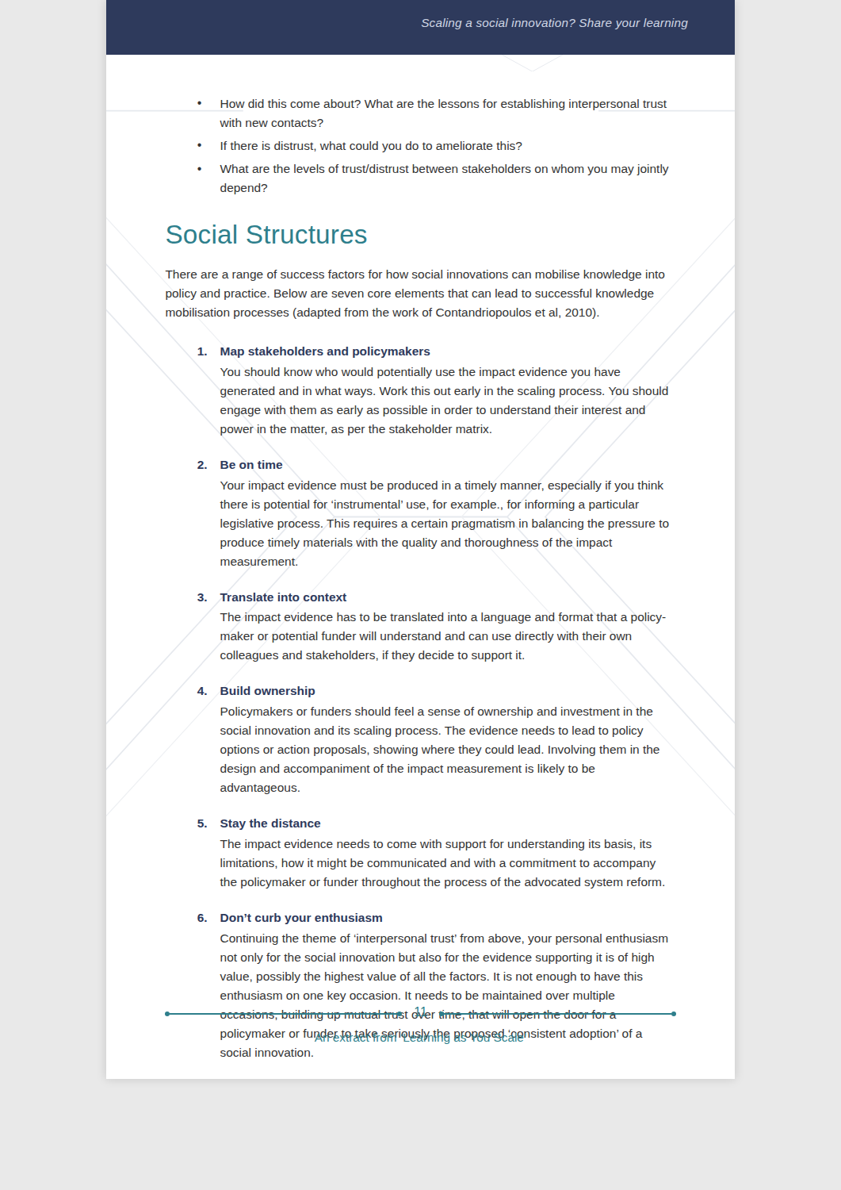Scaling a social innovation? Share your learning
How did this come about? What are the lessons for establishing interpersonal trust with new contacts?
If there is distrust, what could you do to ameliorate this?
What are the levels of trust/distrust between stakeholders on whom you may jointly depend?
Social Structures
There are a range of success factors for how social innovations can mobilise knowledge into policy and practice. Below are seven core elements that can lead to successful knowledge mobilisation processes (adapted from the work of Contandriopoulos et al, 2010).
Map stakeholders and policymakers You should know who would potentially use the impact evidence you have generated and in what ways. Work this out early in the scaling process. You should engage with them as early as possible in order to understand their interest and power in the matter, as per the stakeholder matrix.
Be on time Your impact evidence must be produced in a timely manner, especially if you think there is potential for ‘instrumental’ use, for example., for informing a particular legislative process. This requires a certain pragmatism in balancing the pressure to produce timely materials with the quality and thoroughness of the impact measurement.
Translate into context The impact evidence has to be translated into a language and format that a policy-maker or potential funder will understand and can use directly with their own colleagues and stakeholders, if they decide to support it.
Build ownership Policymakers or funders should feel a sense of ownership and investment in the social innovation and its scaling process. The evidence needs to lead to policy options or action proposals, showing where they could lead. Involving them in the design and accompaniment of the impact measurement is likely to be advantageous.
Stay the distance The impact evidence needs to come with support for understanding its basis, its limitations, how it might be communicated and with a commitment to accompany the policymaker or funder throughout the process of the advocated system reform.
Don’t curb your enthusiasm Continuing the theme of ‘interpersonal trust’ from above, your personal enthusiasm not only for the social innovation but also for the evidence supporting it is of high value, possibly the highest value of all the factors. It is not enough to have this enthusiasm on one key occasion. It needs to be maintained over multiple occasions, building up mutual trust over time, that will open the door for a policymaker or funder to take seriously the proposed ‘consistent adoption’ of a social innovation.
11
An extract from ‘Learning as You Scale’